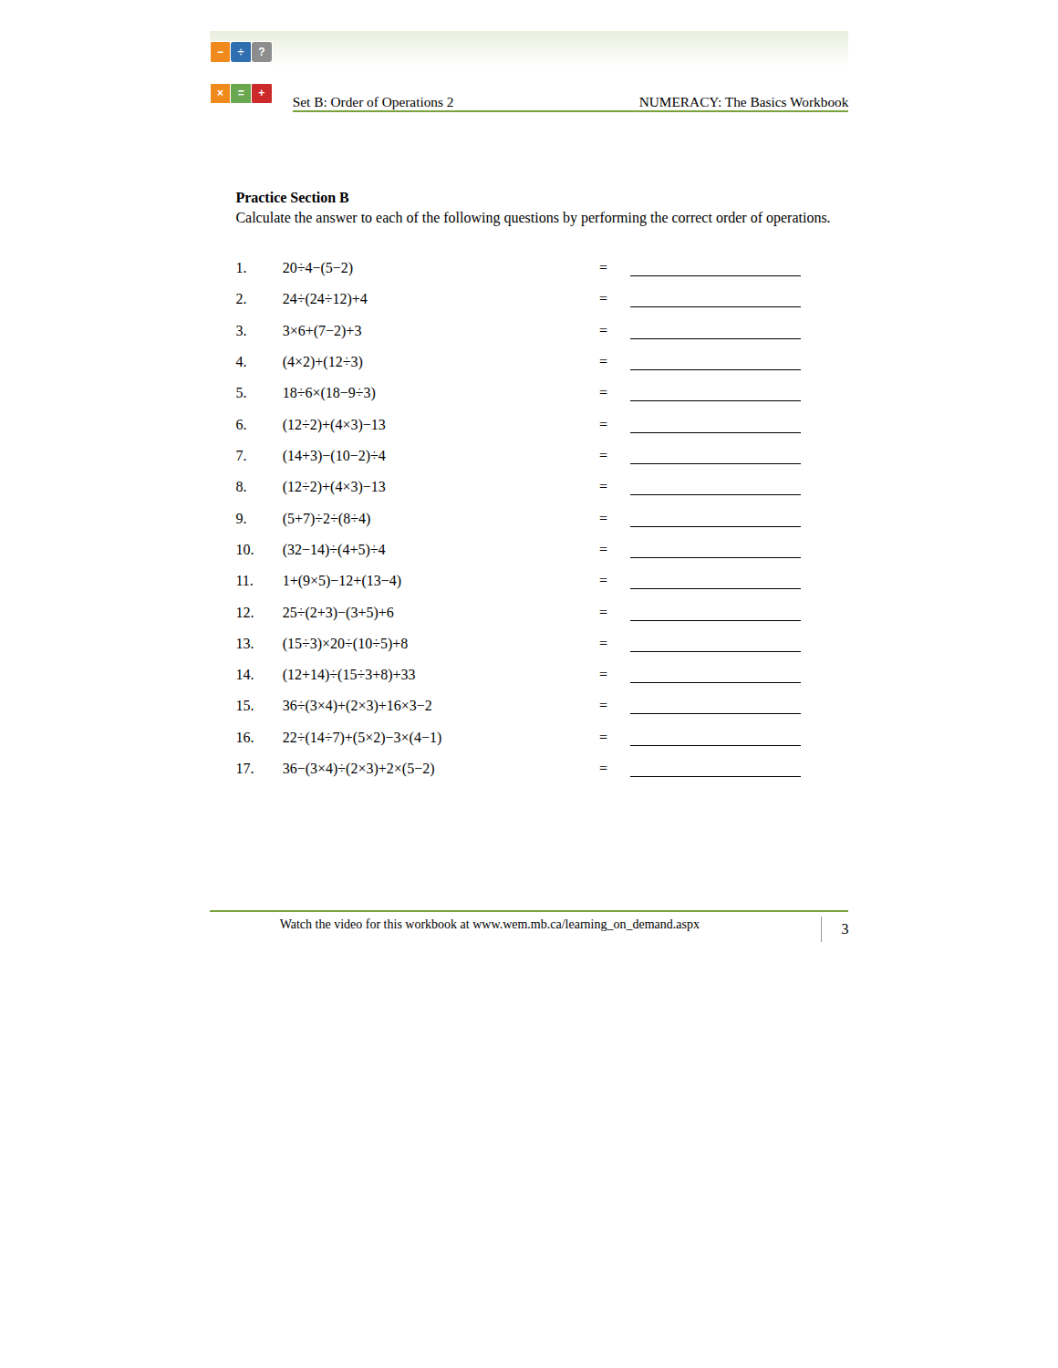| − | ÷ | ? |
| × | = | + |
Set B: Order of Operations 2
NUMERACY: The Basics Workbook
Practice Section B
Calculate the answer to each of the following questions by performing the correct order of operations.
| 1. | 20÷4−(5−2) | = | |
| 2. | 24÷(24÷12)+4 | = | |
| 3. | 3×6+(7−2)+3 | = | |
| 4. | (4×2)+(12÷3) | = | |
| 5. | 18÷6×(18−9÷3) | = | |
| 6. | (12÷2)+(4×3)−13 | = | |
| 7. | (14+3)−(10−2)÷4 | = | |
| 8. | (12÷2)+(4×3)−13 | = | |
| 9. | (5+7)÷2÷(8÷4) | = | |
| 10. | (32−14)÷(4+5)÷4 | = | |
| 11. | 1+(9×5)−12+(13−4) | = | |
| 12. | 25÷(2+3)−(3+5)+6 | = | |
| 13. | (15÷3)×20÷(10÷5)+8 | = | |
| 14. | (12+14)÷(15÷3+8)+33 | = | |
| 15. | 36÷(3×4)+(2×3)+16×3−2 | = | |
| 16. | 22÷(14÷7)+(5×2)−3×(4−1) | = | |
| 17. | 36−(3×4)÷(2×3)+2×(5−2) | = | |
Watch the video for this workbook at www.wem.mb.ca/learning_on_demand.aspx
3